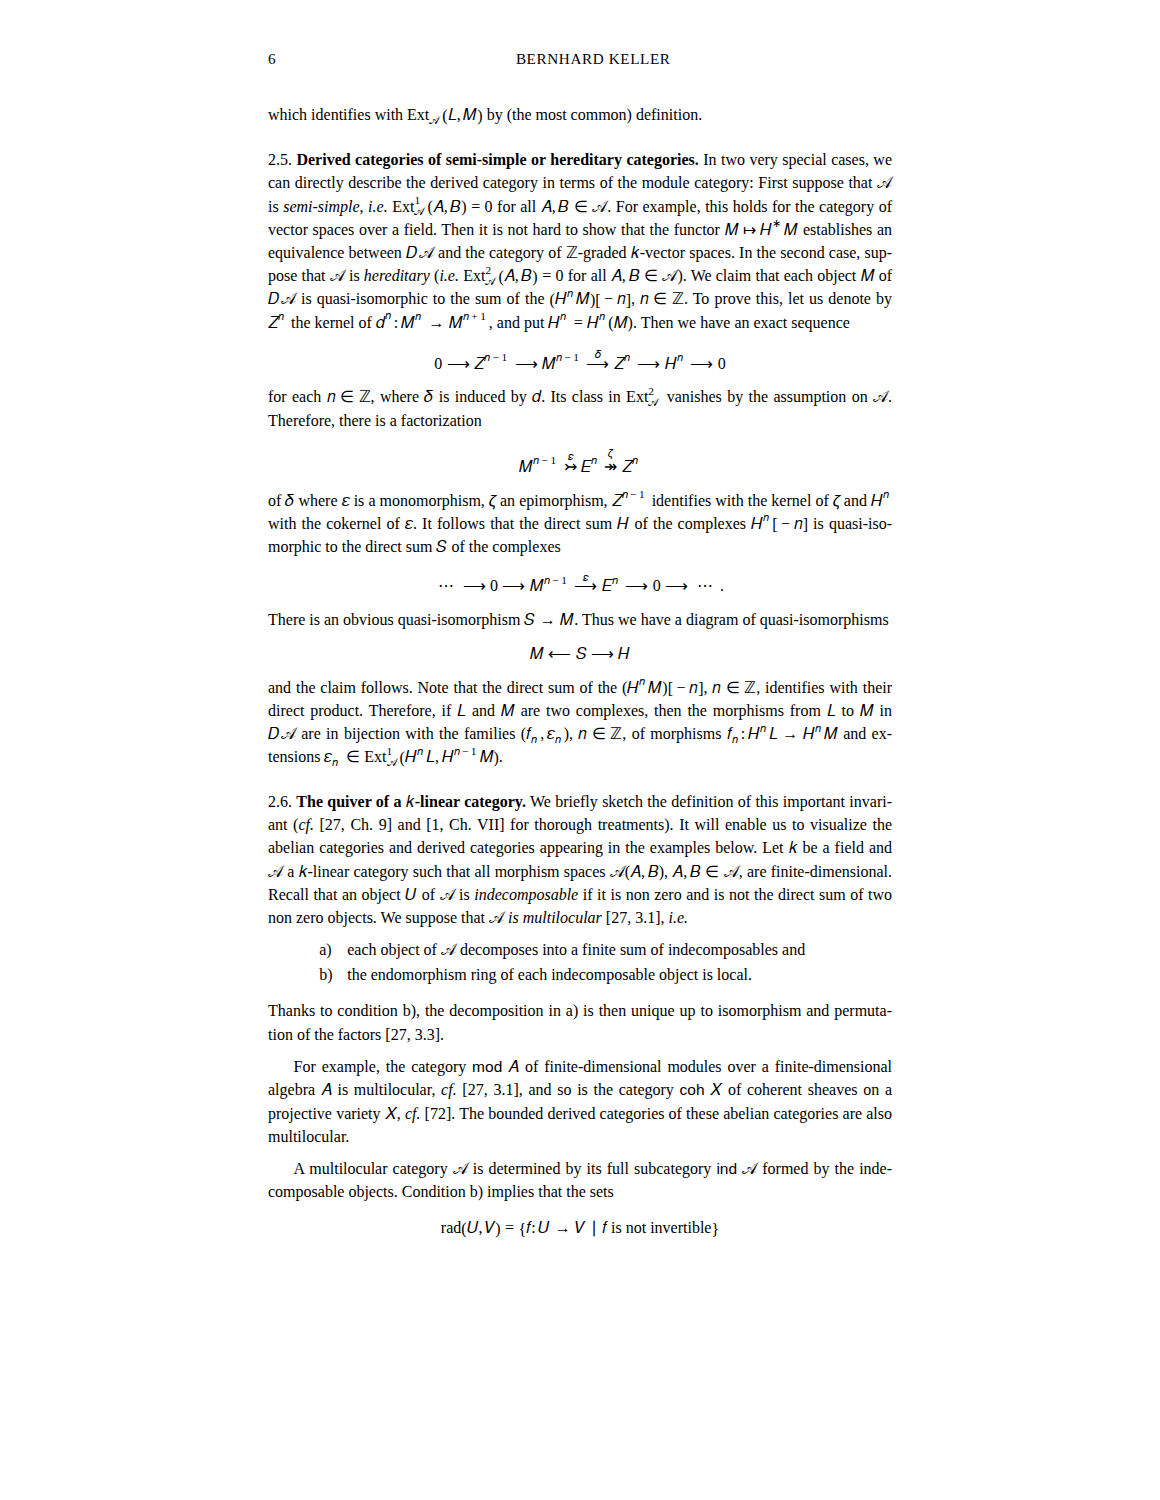6 BERNHARD KELLER
which identifies with Ext⁡𝒜(L,M) by (the most common) definition.
2.5. Derived categories of semi-simple or hereditary categories.
In two very special cases, we can directly describe the derived category in terms of the module category: First suppose that 𝒜 is semi-simple, i.e. Ext𝒜1(A,B)=0 for all A,B∈𝒜. For example, this holds for the category of vector spaces over a field. Then it is not hard to show that the functor M↦H∗M establishes an equivalence between D𝒜 and the category of ℤ-graded k-vector spaces. In the second case, suppose that 𝒜 is hereditary (i.e. Ext𝒜2(A,B)=0 for all A,B∈𝒜). We claim that each object M of D𝒜 is quasi-isomorphic to the sum of the (HnM)[−n], n∈ℤ. To prove this, let us denote by Zn the kernel of dn:Mn→Mn+1, and put Hn=Hn(M). Then we have an exact sequence
0 ⟶ Zn−1 ⟶ Mn−1 ⟶δ Zn ⟶ Hn ⟶ 0
for each n∈ℤ, where δ is induced by d. Its class in Ext𝒜2 vanishes by the assumption on 𝒜. Therefore, there is a factorization
Mn−1 ↣ε En ↠ζ Zn
of δ where ε is a monomorphism, ζ an epimorphism, Zn−1 identifies with the kernel of ζ and Hn with the cokernel of ε. It follows that the direct sum H of the complexes Hn[−n] is quasi-isomorphic to the direct sum S of the complexes
⋯ ⟶ 0 ⟶ Mn−1 ⟶ε En ⟶ 0 ⟶ ⋯ .
There is an obvious quasi-isomorphism S→M. Thus we have a diagram of quasi-isomorphisms
M ⟵ S ⟶ H
and the claim follows. Note that the direct sum of the (HnM)[−n], n∈ℤ, identifies with their direct product. Therefore, if L and M are two complexes, then the morphisms from L to M in D𝒜 are in bijection with the families (fn,εn), n∈ℤ, of morphisms fn:HnL→HnM and extensions εn∈Ext𝒜1(HnL,Hn−1M).
2.6. The quiver of a k-linear category.
We briefly sketch the definition of this important invariant (cf. [27, Ch. 9] and [1, Ch. VII] for thorough treatments). It will enable us to visualize the abelian categories and derived categories appearing in the examples below. Let k be a field and 𝒜 a k-linear category such that all morphism spaces 𝒜(A,B), A,B∈𝒜, are finite-dimensional. Recall that an object U of 𝒜 is indecomposable if it is non zero and is not the direct sum of two non zero objects. We suppose that 𝒜 is multilocular [27, 3.1], i.e.
a) each object of 𝒜 decomposes into a finite sum of indecomposables and
b) the endomorphism ring of each indecomposable object is local.
Thanks to condition b), the decomposition in a) is then unique up to isomorphism and permutation of the factors [27, 3.3].
For example, the category mod A of finite-dimensional modules over a finite-dimensional algebra A is multilocular, cf. [27, 3.1], and so is the category coh X of coherent sheaves on a projective variety X, cf. [72]. The bounded derived categories of these abelian categories are also multilocular.
A multilocular category 𝒜 is determined by its full subcategory ind 𝒜 formed by the indecomposable objects. Condition b) implies that the sets
rad (U,V) = { f:U→V ∣ f is not invertible }